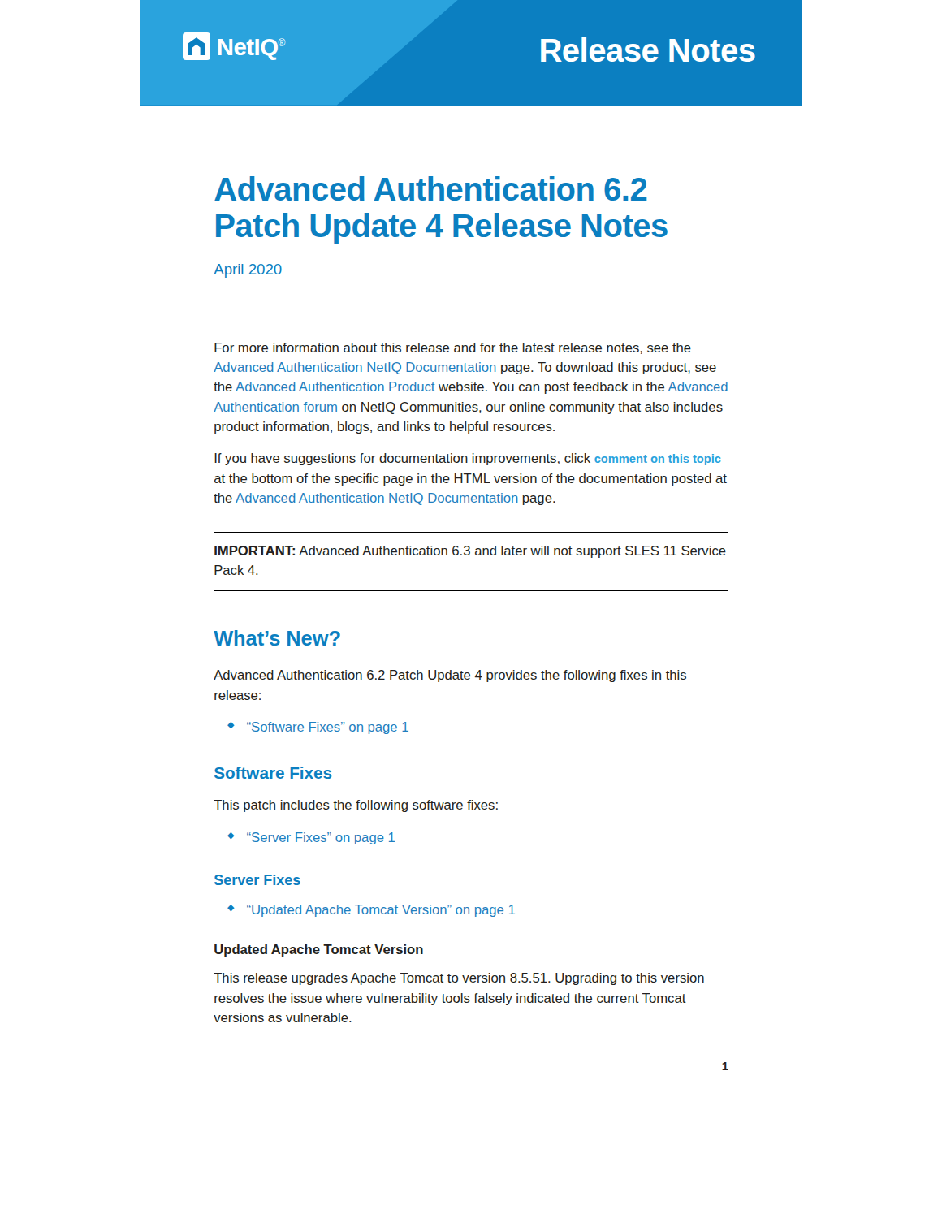NetIQ®
Release Notes
Advanced Authentication 6.2
Patch Update 4 Release Notes
April 2020
For more information about this release and for the latest release notes, see the Advanced Authentication NetIQ Documentation page. To download this product, see the Advanced Authentication Product website. You can post feedback in the Advanced Authentication forum on NetIQ Communities, our online community that also includes product information, blogs, and links to helpful resources.
If you have suggestions for documentation improvements, click comment on this topic at the bottom of the specific page in the HTML version of the documentation posted at the Advanced Authentication NetIQ Documentation page.
IMPORTANT: Advanced Authentication 6.3 and later will not support SLES 11 Service Pack 4.
What’s New?
Advanced Authentication 6.2 Patch Update 4 provides the following fixes in this release:
“Software Fixes” on page 1
Software Fixes
This patch includes the following software fixes:
“Server Fixes” on page 1
Server Fixes
“Updated Apache Tomcat Version” on page 1
Updated Apache Tomcat Version
This release upgrades Apache Tomcat to version 8.5.51. Upgrading to this version resolves the issue where vulnerability tools falsely indicated the current Tomcat versions as vulnerable.
1